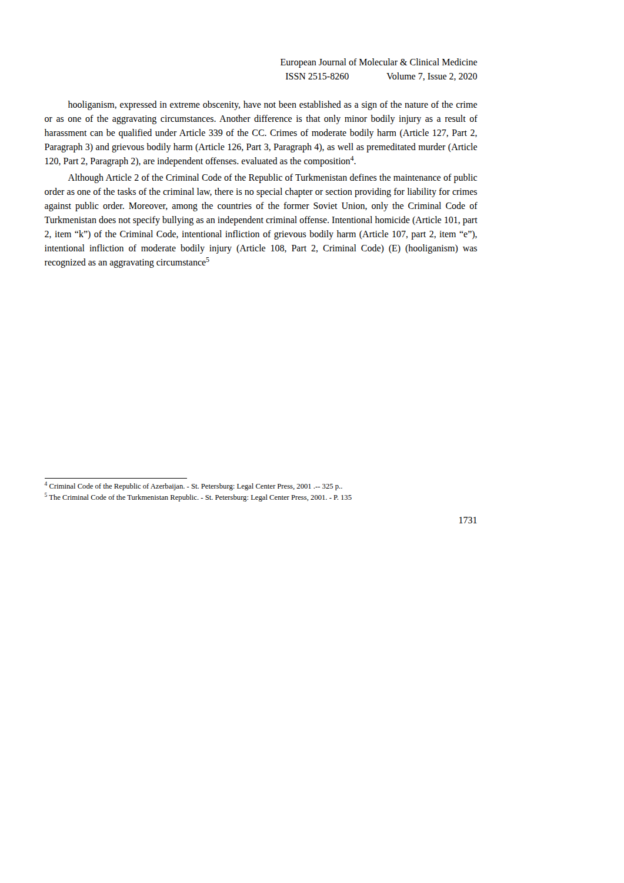European Journal of Molecular & Clinical Medicine ISSN 2515-8260 Volume 7, Issue 2, 2020
hooliganism, expressed in extreme obscenity, have not been established as a sign of the nature of the crime or as one of the aggravating circumstances. Another difference is that only minor bodily injury as a result of harassment can be qualified under Article 339 of the CC. Crimes of moderate bodily harm (Article 127, Part 2, Paragraph 3) and grievous bodily harm (Article 126, Part 3, Paragraph 4), as well as premeditated murder (Article 120, Part 2, Paragraph 2), are independent offenses. evaluated as the composition4.
Although Article 2 of the Criminal Code of the Republic of Turkmenistan defines the maintenance of public order as one of the tasks of the criminal law, there is no special chapter or section providing for liability for crimes against public order. Moreover, among the countries of the former Soviet Union, only the Criminal Code of Turkmenistan does not specify bullying as an independent criminal offense. Intentional homicide (Article 101, part 2, item “k”) of the Criminal Code, intentional infliction of grievous bodily harm (Article 107, part 2, item “e”), intentional infliction of moderate bodily injury (Article 108, Part 2, Criminal Code) (E) (hooliganism) was recognized as an aggravating circumstance5
4 Criminal Code of the Republic of Azerbaijan. - St. Petersburg: Legal Center Press, 2001 .-- 325 p..
5 The Criminal Code of the Turkmenistan Republic. - St. Petersburg: Legal Center Press, 2001. - P. 135
1731